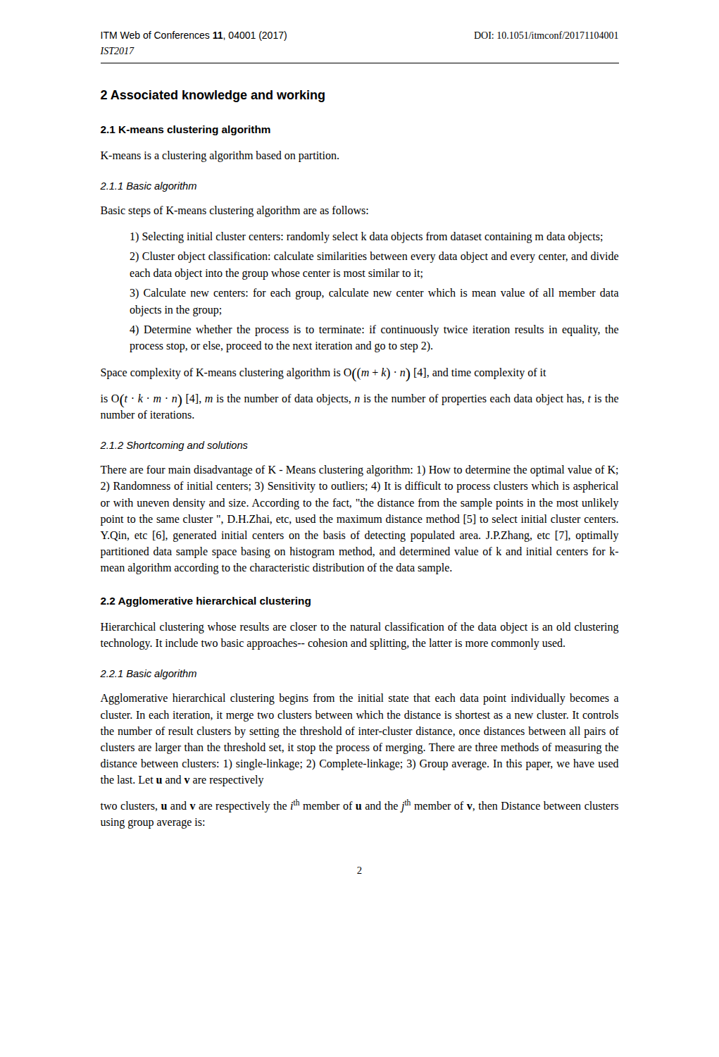ITM Web of Conferences 11, 04001 (2017) IST2017
DOI: 10.1051/itmconf/20171104001
2 Associated knowledge and working
2.1 K-means clustering algorithm
K-means is a clustering algorithm based on partition.
2.1.1 Basic algorithm
Basic steps of K-means clustering algorithm are as follows:
Selecting initial cluster centers: randomly select k data objects from dataset containing m data objects;
Cluster object classification: calculate similarities between every data object and every center, and divide each data object into the group whose center is most similar to it;
Calculate new centers: for each group, calculate new center which is mean value of all member data objects in the group;
Determine whether the process is to terminate: if continuously twice iteration results in equality, the process stop, or else, proceed to the next iteration and go to step 2).
Space complexity of K-means clustering algorithm is O((m + k) · n) [4], and time complexity of it
is O(t · k · m · n) [4], m is the number of data objects, n is the number of properties each data object has, t is the number of iterations.
2.1.2 Shortcoming and solutions
There are four main disadvantage of K - Means clustering algorithm: 1) How to determine the optimal value of K; 2) Randomness of initial centers; 3) Sensitivity to outliers; 4) It is difficult to process clusters which is aspherical or with uneven density and size. According to the fact, "the distance from the sample points in the most unlikely point to the same cluster ", D.H.Zhai, etc, used the maximum distance method [5] to select initial cluster centers. Y.Qin, etc [6], generated initial centers on the basis of detecting populated area. J.P.Zhang, etc [7], optimally partitioned data sample space basing on histogram method, and determined value of k and initial centers for k-mean algorithm according to the characteristic distribution of the data sample.
2.2 Agglomerative hierarchical clustering
Hierarchical clustering whose results are closer to the natural classification of the data object is an old clustering technology. It include two basic approaches-- cohesion and splitting, the latter is more commonly used.
2.2.1 Basic algorithm
Agglomerative hierarchical clustering begins from the initial state that each data point individually becomes a cluster. In each iteration, it merge two clusters between which the distance is shortest as a new cluster. It controls the number of result clusters by setting the threshold of inter-cluster distance, once distances between all pairs of clusters are larger than the threshold set, it stop the process of merging. There are three methods of measuring the distance between clusters: 1) single-linkage; 2) Complete-linkage; 3) Group average. In this paper, we have used the last. Let u and v are respectively
two clusters, u and v are respectively the ith member of u and the jth member of v, then Distance between clusters using group average is:
2